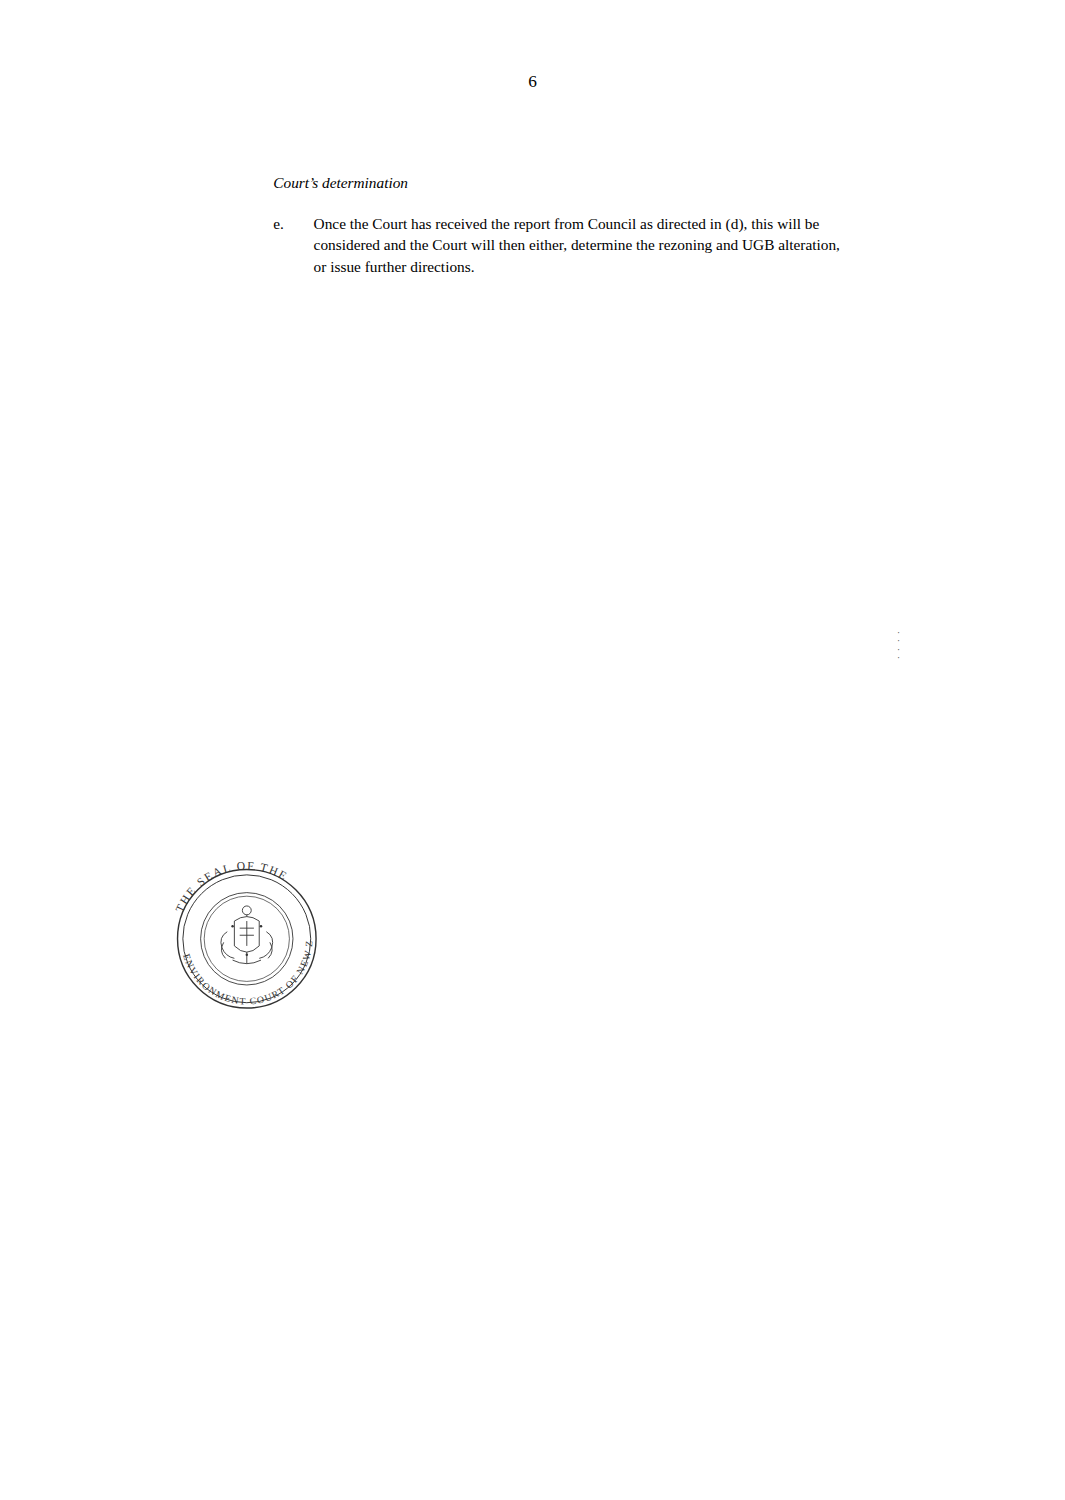6
Court’s determination
e.
Once the Court has received the report from Council as directed in (d), this will be considered and the Court will then either, determine the rezoning and UGB alteration, or issue further directions.
· · · ·
THE SEAL OF THE ENVIRONMENT COURT OF NEW ZEALAND